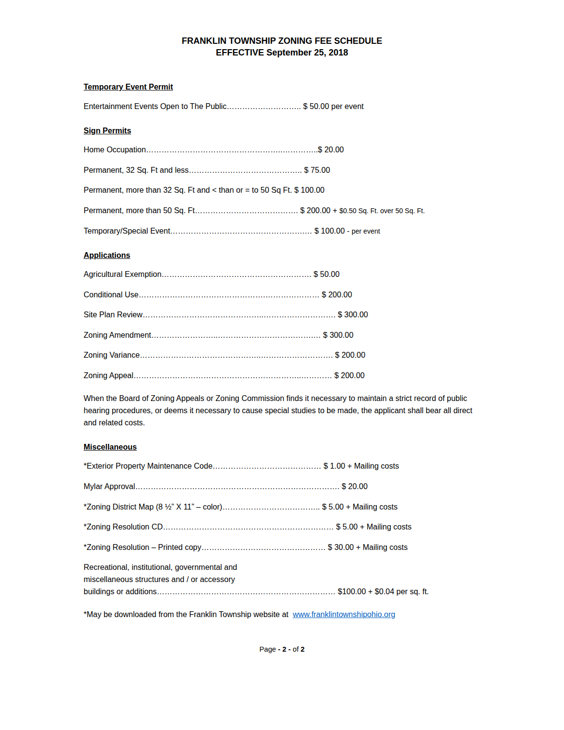FRANKLIN TOWNSHIP ZONING FEE SCHEDULE
EFFECTIVE September 25, 2018
Temporary Event Permit
Entertainment Events Open to The Public……………………….. $ 50.00 per event
Sign Permits
Home Occupation……………………………………………..…………..$ 20.00
Permanent, 32 Sq. Ft and less…………………………………….. $ 75.00
Permanent, more than 32 Sq. Ft and < than or = to 50 Sq Ft. $ 100.00
Permanent, more than 50 Sq. Ft…………………………………. $ 200.00 + $0.50 Sq. Ft. over 50 Sq. Ft.
Temporary/Special Event…………………………………………….… $ 100.00 - per event
Applications
Agricultural Exemption…………………………………………………. $ 50.00
Conditional Use………………………………………….………………… $ 200.00
Site Plan Review………………………………………..………………………. $ 300.00
Zoning Amendment……………………..……………………………….… $ 300.00
Zoning Variance………………………………………..………………………. $ 200.00
Zoning Appeal………………………………………………………..………… $ 200.00
When the Board of Zoning Appeals or Zoning Commission finds it necessary to maintain a strict record of public hearing procedures, or deems it necessary to cause special studies to be made, the applicant shall bear all direct and related costs.
Miscellaneous
*Exterior Property Maintenance Code…………………………………… $ 1.00 + Mailing costs
Mylar Approval……………………………………………………………………. $ 20.00
*Zoning District Map (8 ½” X 11” – color)……………………………….. $ 5.00 + Mailing costs
*Zoning Resolution CD………………………………………………………… $ 5.00 + Mailing costs
*Zoning Resolution – Printed copy………………………………………… $ 30.00 + Mailing costs
Recreational, institutional, governmental and
miscellaneous structures and / or accessory
buildings or additions…………………………………………………………… $100.00 + $0.04 per sq. ft.
*May be downloaded from the Franklin Township website at www.franklintownshipohio.org
Page - 2 - of 2